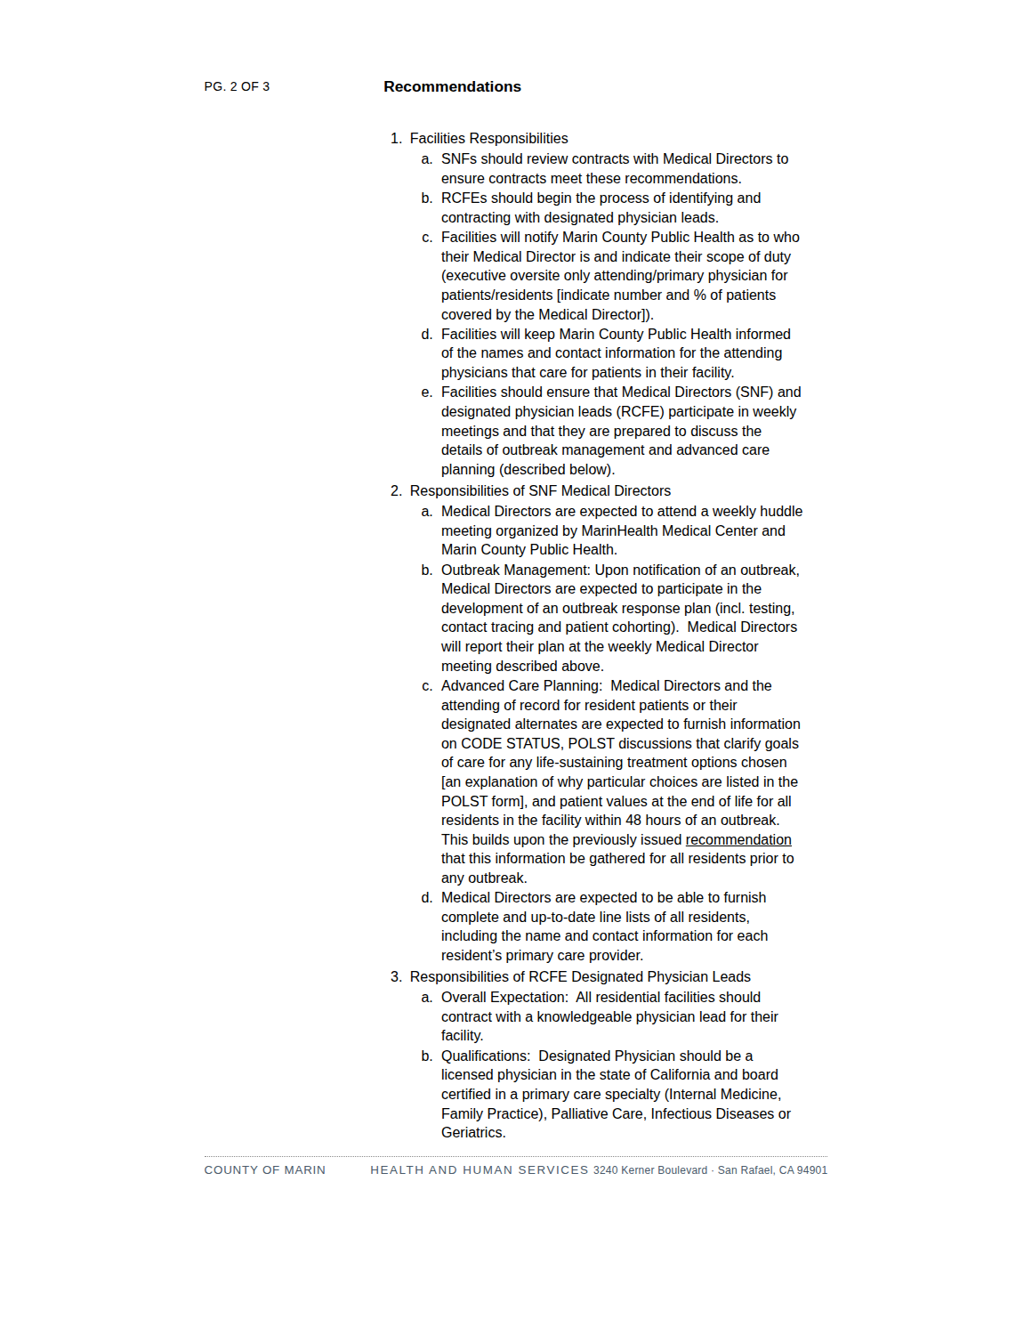PG. 2 OF 3
Recommendations
Facilities Responsibilities
SNFs should review contracts with Medical Directors to ensure contracts meet these recommendations.
RCFEs should begin the process of identifying and contracting with designated physician leads.
Facilities will notify Marin County Public Health as to who their Medical Director is and indicate their scope of duty (executive oversite only attending/primary physician for patients/residents [indicate number and % of patients covered by the Medical Director]).
Facilities will keep Marin County Public Health informed of the names and contact information for the attending physicians that care for patients in their facility.
Facilities should ensure that Medical Directors (SNF) and designated physician leads (RCFE) participate in weekly meetings and that they are prepared to discuss the details of outbreak management and advanced care planning (described below).
Responsibilities of SNF Medical Directors
Medical Directors are expected to attend a weekly huddle meeting organized by MarinHealth Medical Center and Marin County Public Health.
Outbreak Management: Upon notification of an outbreak, Medical Directors are expected to participate in the development of an outbreak response plan (incl. testing, contact tracing and patient cohorting). Medical Directors will report their plan at the weekly Medical Director meeting described above.
Advanced Care Planning: Medical Directors and the attending of record for resident patients or their designated alternates are expected to furnish information on CODE STATUS, POLST discussions that clarify goals of care for any life-sustaining treatment options chosen [an explanation of why particular choices are listed in the POLST form], and patient values at the end of life for all residents in the facility within 48 hours of an outbreak. This builds upon the previously issued recommendation that this information be gathered for all residents prior to any outbreak.
Medical Directors are expected to be able to furnish complete and up-to-date line lists of all residents, including the name and contact information for each resident’s primary care provider.
Responsibilities of RCFE Designated Physician Leads
Overall Expectation: All residential facilities should contract with a knowledgeable physician lead for their facility.
Qualifications: Designated Physician should be a licensed physician in the state of California and board certified in a primary care specialty (Internal Medicine, Family Practice), Palliative Care, Infectious Diseases or Geriatrics.
COUNTY OF MARIN
HEALTH AND HUMAN SERVICES 3240 Kerner Boulevard · San Rafael, CA 94901